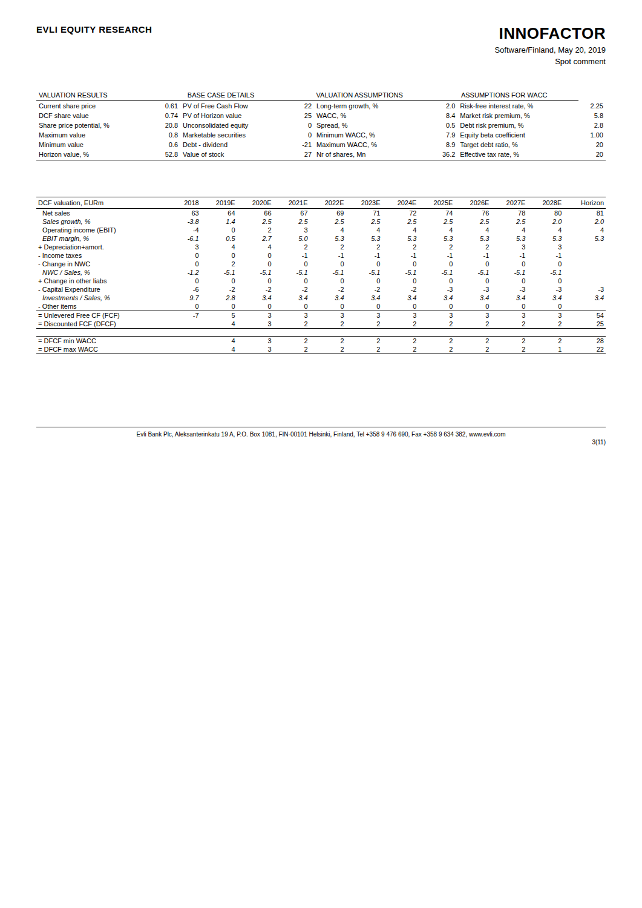EVLI EQUITY RESEARCH
INNOFACTOR
Software/Finland, May 20, 2019
Spot comment
| VALUATION RESULTS | BASE CASE DETAILS | VALUATION ASSUMPTIONS | ASSUMPTIONS FOR WACC |
| --- | --- | --- | --- |
| Current share price | 0.61 | PV of Free Cash Flow | 22 | Long-term growth, % | 2.0 | Risk-free interest rate, % | 2.25 |
| DCF share value | 0.74 | PV of Horizon value | 25 | WACC, % | 8.4 | Market risk premium, % | 5.8 |
| Share price potential, % | 20.8 | Unconsolidated equity | 0 | Spread, % | 0.5 | Debt risk premium, % | 2.8 |
| Maximum value | 0.8 | Marketable securities | 0 | Minimum WACC, % | 7.9 | Equity beta coefficient | 1.00 |
| Minimum value | 0.6 | Debt - dividend | -21 | Maximum WACC, % | 8.9 | Target debt ratio, % | 20 |
| Horizon value, % | 52.8 | Value of stock | 27 | Nr of shares, Mn | 36.2 | Effective tax rate, % | 20 |
| DCF valuation, EURm | 2018 | 2019E | 2020E | 2021E | 2022E | 2023E | 2024E | 2025E | 2026E | 2027E | 2028E | Horizon |
| --- | --- | --- | --- | --- | --- | --- | --- | --- | --- | --- | --- | --- |
| Net sales | 63 | 64 | 66 | 67 | 69 | 71 | 72 | 74 | 76 | 78 | 80 | 81 |
| Sales growth, % | -3.8 | 1.4 | 2.5 | 2.5 | 2.5 | 2.5 | 2.5 | 2.5 | 2.5 | 2.5 | 2.0 | 2.0 |
| Operating income (EBIT) | -4 | 0 | 2 | 3 | 4 | 4 | 4 | 4 | 4 | 4 | 4 | 4 |
| EBIT margin, % | -6.1 | 0.5 | 2.7 | 5.0 | 5.3 | 5.3 | 5.3 | 5.3 | 5.3 | 5.3 | 5.3 | 5.3 |
| + Depreciation+amort. | 3 | 4 | 4 | 2 | 2 | 2 | 2 | 2 | 2 | 3 | 3 | |
| - Income taxes | 0 | 0 | 0 | -1 | -1 | -1 | -1 | -1 | -1 | -1 | -1 | |
| - Change in NWC | 0 | 2 | 0 | 0 | 0 | 0 | 0 | 0 | 0 | 0 | 0 | |
| NWC / Sales, % | -1.2 | -5.1 | -5.1 | -5.1 | -5.1 | -5.1 | -5.1 | -5.1 | -5.1 | -5.1 | -5.1 | |
| + Change in other liabs | 0 | 0 | 0 | 0 | 0 | 0 | 0 | 0 | 0 | 0 | 0 | |
| - Capital Expenditure | -6 | -2 | -2 | -2 | -2 | -2 | -2 | -3 | -3 | -3 | -3 | -3 |
| Investments / Sales, % | 9.7 | 2.8 | 3.4 | 3.4 | 3.4 | 3.4 | 3.4 | 3.4 | 3.4 | 3.4 | 3.4 | 3.4 |
| - Other items | 0 | 0 | 0 | 0 | 0 | 0 | 0 | 0 | 0 | 0 | 0 | |
| = Unlevered Free CF (FCF) | -7 | 5 | 3 | 3 | 3 | 3 | 3 | 3 | 3 | 3 | 3 | 54 |
| = Discounted FCF (DFCF) | | 4 | 3 | 2 | 2 | 2 | 2 | 2 | 2 | 2 | 2 | 25 |
| = DFCF min WACC | | 4 | 3 | 2 | 2 | 2 | 2 | 2 | 2 | 2 | 2 | 28 |
| = DFCF max WACC | | 4 | 3 | 2 | 2 | 2 | 2 | 2 | 2 | 2 | 1 | 22 |
Evli Bank Plc, Aleksanterinkatu 19 A, P.O. Box 1081, FIN-00101 Helsinki, Finland, Tel +358 9 476 690, Fax +358 9 634 382, www.evli.com
3(11)